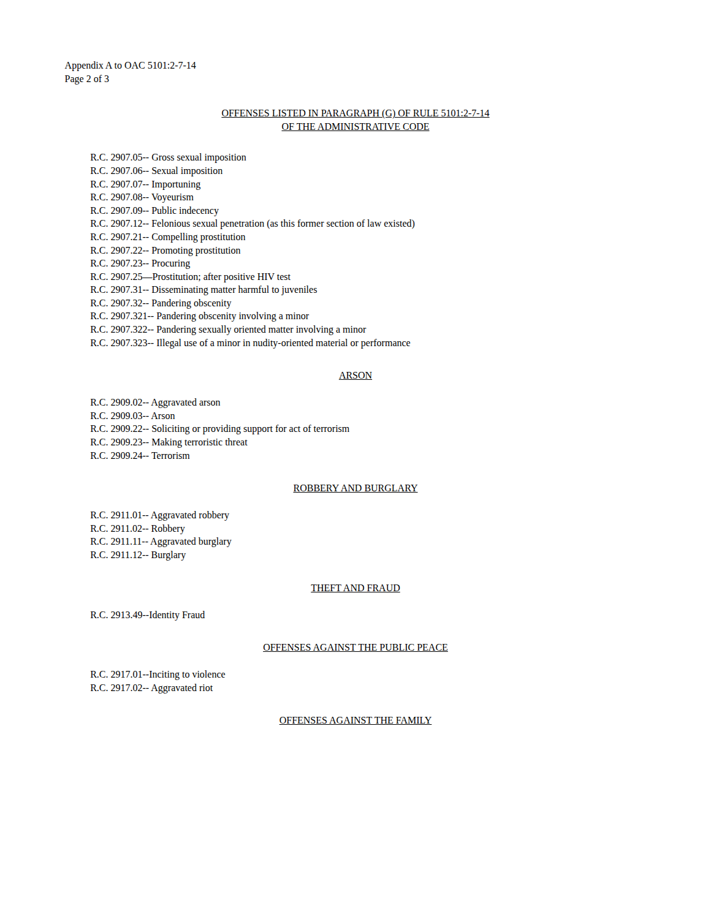Appendix A to OAC 5101:2-7-14
Page 2 of 3
OFFENSES LISTED IN PARAGRAPH (G) OF RULE 5101:2-7-14
OF THE ADMINISTRATIVE CODE
R.C. 2907.05-- Gross sexual imposition
R.C. 2907.06-- Sexual imposition
R.C. 2907.07-- Importuning
R.C. 2907.08-- Voyeurism
R.C. 2907.09-- Public indecency
R.C. 2907.12-- Felonious sexual penetration (as this former section of law existed)
R.C. 2907.21-- Compelling prostitution
R.C. 2907.22-- Promoting prostitution
R.C. 2907.23-- Procuring
R.C. 2907.25—Prostitution; after positive HIV test
R.C. 2907.31-- Disseminating matter harmful to juveniles
R.C. 2907.32-- Pandering obscenity
R.C. 2907.321-- Pandering obscenity involving a minor
R.C. 2907.322-- Pandering sexually oriented matter involving a minor
R.C. 2907.323-- Illegal use of a minor in nudity-oriented material or performance
ARSON
R.C. 2909.02-- Aggravated arson
R.C. 2909.03-- Arson
R.C. 2909.22-- Soliciting or providing support for act of terrorism
R.C. 2909.23-- Making terroristic threat
R.C. 2909.24-- Terrorism
ROBBERY AND BURGLARY
R.C. 2911.01-- Aggravated robbery
R.C. 2911.02-- Robbery
R.C. 2911.11-- Aggravated burglary
R.C. 2911.12-- Burglary
THEFT AND FRAUD
R.C. 2913.49--Identity Fraud
OFFENSES AGAINST THE PUBLIC PEACE
R.C. 2917.01--Inciting to violence
R.C. 2917.02-- Aggravated riot
OFFENSES AGAINST THE FAMILY